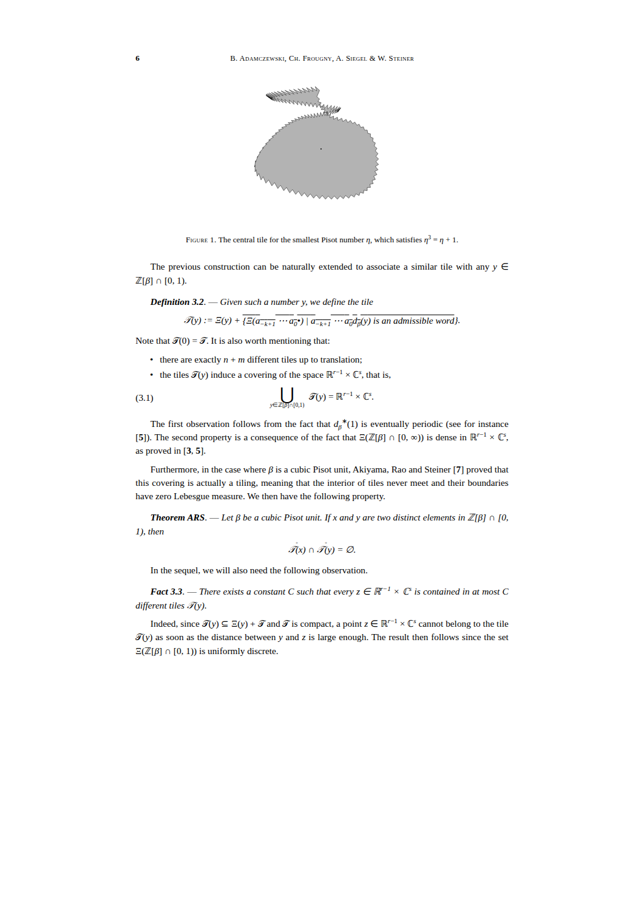6 B. Adamczewski, Ch. Frougny, A. Siegel & W. Steiner
Figure 1. The central tile for the smallest Pisot number η, which satisfies η3 = η + 1.
The previous construction can be naturally extended to associate a similar tile with any y ∈ ℤ[β] ∩ [0, 1).
Definition 3.2. — Given such a number y, we define the tile
𝒯(y) := Ξ(y) + {Ξ(a−k+1 ⋯ a0•) | a−k+1 ⋯ a0dβ(y) is an admissible word}.
Note that 𝒯(0) = 𝒯. It is also worth mentioning that:
there are exactly n + m different tiles up to translation;
the tiles 𝒯(y) induce a covering of the space ℝr−1 × ℂs, that is,
(3.1) ⋃ y∈ℤ[β]∩[0,1) 𝒯(y) = ℝr−1 × ℂs.
The first observation follows from the fact that dβ∗(1) is eventually periodic (see for instance [5]). The second property is a consequence of the fact that Ξ(ℤ[β] ∩ [0, ∞)) is dense in ℝr−1 × ℂs, as proved in [3, 5].
Furthermore, in the case where β is a cubic Pisot unit, Akiyama, Rao and Steiner [7] proved that this covering is actually a tiling, meaning that the interior of tiles never meet and their boundaries have zero Lebesgue measure. We then have the following property.
Theorem ARS. — Let β be a cubic Pisot unit. If x and y are two distinct elements in ℤ[β] ∩ [0, 1), then
𝒯(x) ∩ 𝒯(y) = ∅.
In the sequel, we will also need the following observation.
Fact 3.3. — There exists a constant C such that every z ∈ ℝr−1 × ℂs is contained in at most C different tiles 𝒯(y).
Indeed, since 𝒯(y) ⊆ Ξ(y) + 𝒯 and 𝒯 is compact, a point z ∈ ℝr−1 × ℂs cannot belong to the tile 𝒯(y) as soon as the distance between y and z is large enough. The result then follows since the set Ξ(ℤ[β] ∩ [0, 1)) is uniformly discrete.